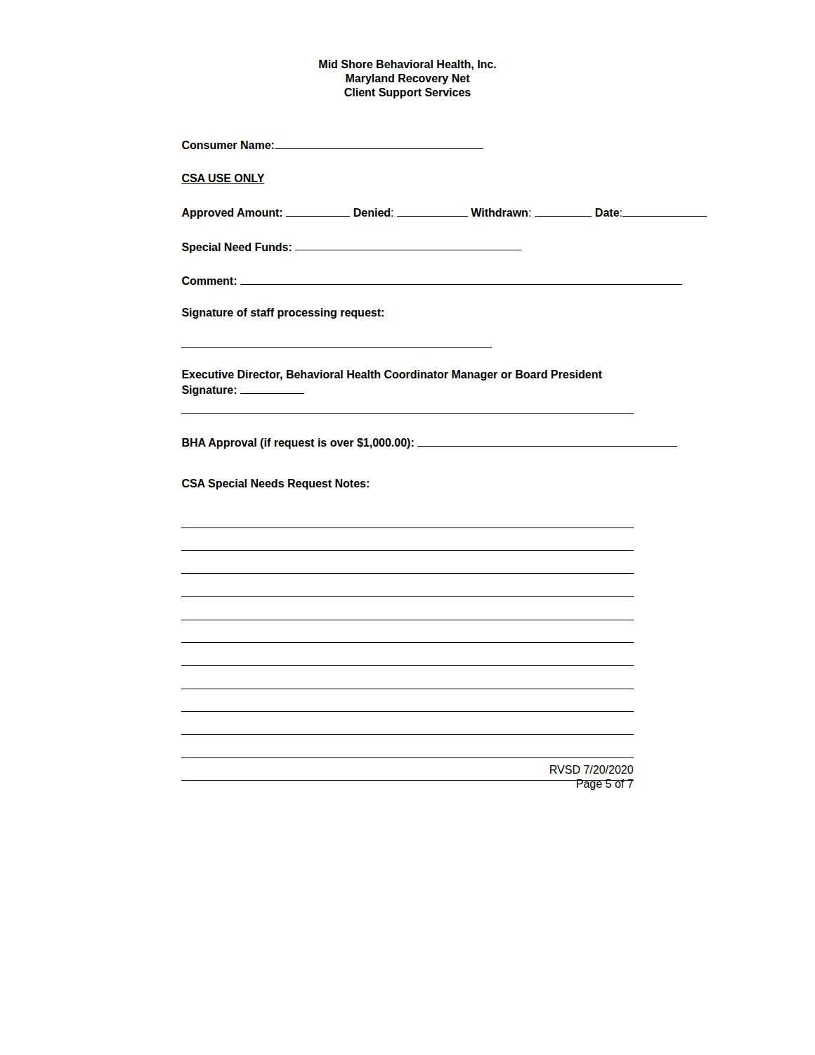Mid Shore Behavioral Health, Inc.
Maryland Recovery Net
Client Support Services
Consumer Name:
CSA USE ONLY
Approved Amount: Denied: Withdrawn: Date:
Special Need Funds:
Comment:
Signature of staff processing request:
Executive Director, Behavioral Health Coordinator Manager or Board President Signature:
BHA Approval (if request is over $1,000.00):
CSA Special Needs Request Notes:
RVSD 7/20/2020
Page 5 of 7